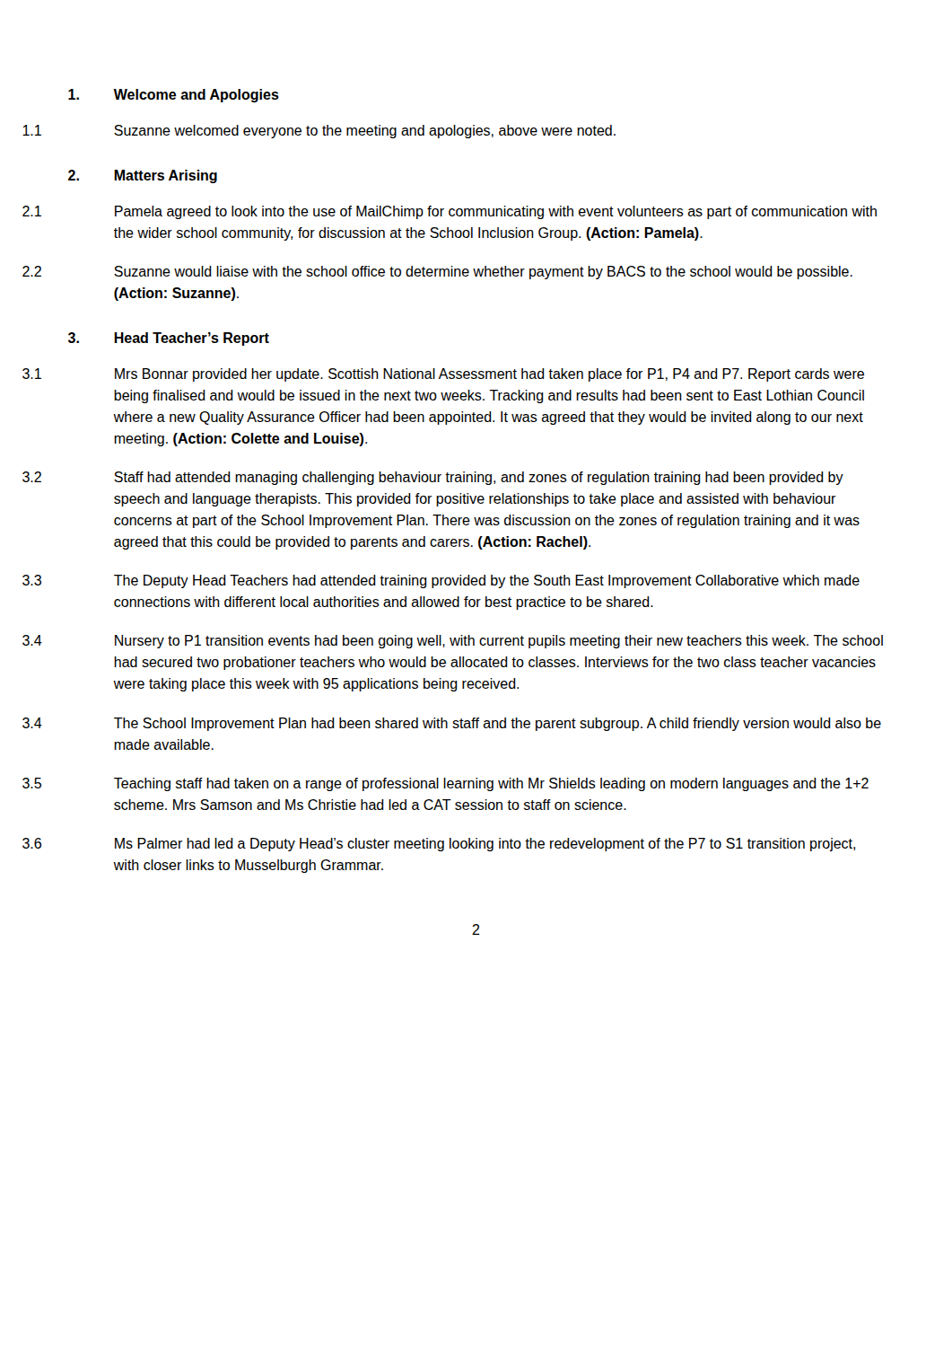1. Welcome and Apologies
1.1 Suzanne welcomed everyone to the meeting and apologies, above were noted.
2. Matters Arising
2.1 Pamela agreed to look into the use of MailChimp for communicating with event volunteers as part of communication with the wider school community, for discussion at the School Inclusion Group. (Action: Pamela).
2.2 Suzanne would liaise with the school office to determine whether payment by BACS to the school would be possible. (Action: Suzanne).
3. Head Teacher’s Report
3.1 Mrs Bonnar provided her update. Scottish National Assessment had taken place for P1, P4 and P7. Report cards were being finalised and would be issued in the next two weeks. Tracking and results had been sent to East Lothian Council where a new Quality Assurance Officer had been appointed. It was agreed that they would be invited along to our next meeting. (Action: Colette and Louise).
3.2 Staff had attended managing challenging behaviour training, and zones of regulation training had been provided by speech and language therapists. This provided for positive relationships to take place and assisted with behaviour concerns at part of the School Improvement Plan. There was discussion on the zones of regulation training and it was agreed that this could be provided to parents and carers. (Action: Rachel).
3.3 The Deputy Head Teachers had attended training provided by the South East Improvement Collaborative which made connections with different local authorities and allowed for best practice to be shared.
3.4 Nursery to P1 transition events had been going well, with current pupils meeting their new teachers this week. The school had secured two probationer teachers who would be allocated to classes. Interviews for the two class teacher vacancies were taking place this week with 95 applications being received.
3.4 The School Improvement Plan had been shared with staff and the parent subgroup. A child friendly version would also be made available.
3.5 Teaching staff had taken on a range of professional learning with Mr Shields leading on modern languages and the 1+2 scheme. Mrs Samson and Ms Christie had led a CAT session to staff on science.
3.6 Ms Palmer had led a Deputy Head’s cluster meeting looking into the redevelopment of the P7 to S1 transition project, with closer links to Musselburgh Grammar.
2